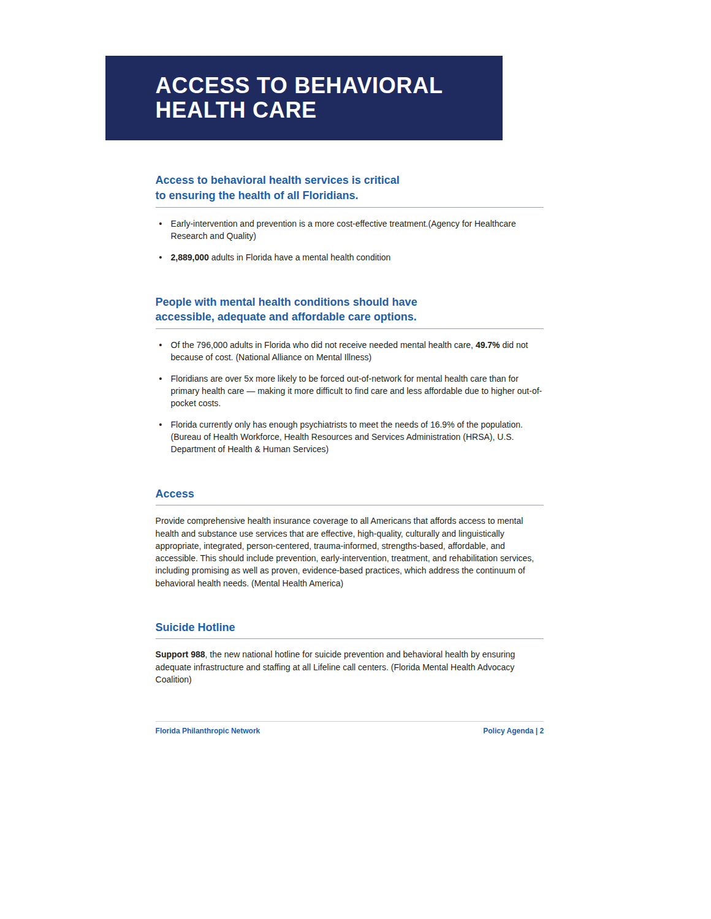Access to Behavioral
Health Care
Access to behavioral health services is critical
to ensuring the health of all Floridians.
Early-intervention and prevention is a more cost-effective treatment.(Agency for Healthcare Research and Quality)
2,889,000 adults in Florida have a mental health condition
People with mental health conditions should have
accessible, adequate and affordable care options.
Of the 796,000 adults in Florida who did not receive needed mental health care, 49.7% did not because of cost. (National Alliance on Mental Illness)
Floridians are over 5x more likely to be forced out-of-network for mental health care than for primary health care — making it more difficult to find care and less affordable due to higher out-of-pocket costs.
Florida currently only has enough psychiatrists to meet the needs of 16.9% of the population. (Bureau of Health Workforce, Health Resources and Services Administration (HRSA), U.S. Department of Health & Human Services)
Access
Provide comprehensive health insurance coverage to all Americans that affords access to mental health and substance use services that are effective, high-quality, culturally and linguistically appropriate, integrated, person-centered, trauma-informed, strengths-based, affordable, and accessible. This should include prevention, early-intervention, treatment, and rehabilitation services, including promising as well as proven, evidence-based practices, which address the continuum of behavioral health needs. (Mental Health America)
Suicide Hotline
Support 988, the new national hotline for suicide prevention and behavioral health by ensuring adequate infrastructure and staffing at all Lifeline call centers. (Florida Mental Health Advocacy Coalition)
Florida Philanthropic Network
Policy Agenda | 2